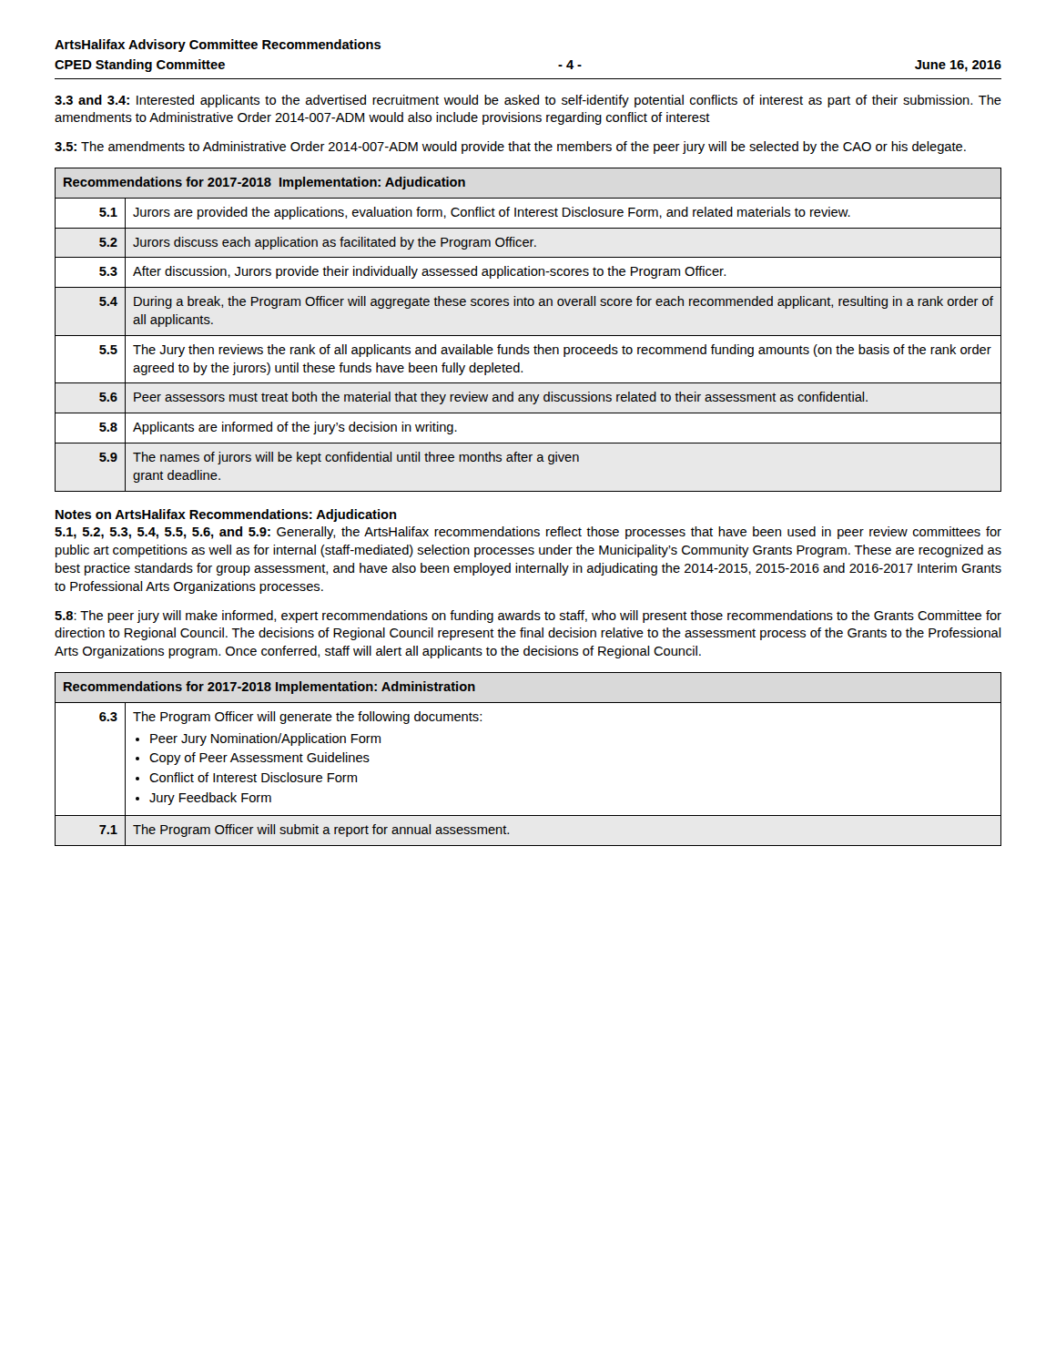ArtsHalifax Advisory Committee Recommendations
CPED Standing Committee - 4 - June 16, 2016
3.3 and 3.4: Interested applicants to the advertised recruitment would be asked to self-identify potential conflicts of interest as part of their submission. The amendments to Administrative Order 2014-007-ADM would also include provisions regarding conflict of interest
3.5: The amendments to Administrative Order 2014-007-ADM would provide that the members of the peer jury will be selected by the CAO or his delegate.
| Recommendations for 2017-2018 Implementation: Adjudication |
| --- |
| 5.1 | Jurors are provided the applications, evaluation form, Conflict of Interest Disclosure Form, and related materials to review. |
| 5.2 | Jurors discuss each application as facilitated by the Program Officer. |
| 5.3 | After discussion, Jurors provide their individually assessed application-scores to the Program Officer. |
| 5.4 | During a break, the Program Officer will aggregate these scores into an overall score for each recommended applicant, resulting in a rank order of all applicants. |
| 5.5 | The Jury then reviews the rank of all applicants and available funds then proceeds to recommend funding amounts (on the basis of the rank order agreed to by the jurors) until these funds have been fully depleted. |
| 5.6 | Peer assessors must treat both the material that they review and any discussions related to their assessment as confidential. |
| 5.8 | Applicants are informed of the jury’s decision in writing. |
| 5.9 | The names of jurors will be kept confidential until three months after a given grant deadline. |
Notes on ArtsHalifax Recommendations: Adjudication
5.1, 5.2, 5.3, 5.4, 5.5, 5.6, and 5.9: Generally, the ArtsHalifax recommendations reflect those processes that have been used in peer review committees for public art competitions as well as for internal (staff-mediated) selection processes under the Municipality’s Community Grants Program. These are recognized as best practice standards for group assessment, and have also been employed internally in adjudicating the 2014-2015, 2015-2016 and 2016-2017 Interim Grants to Professional Arts Organizations processes.
5.8: The peer jury will make informed, expert recommendations on funding awards to staff, who will present those recommendations to the Grants Committee for direction to Regional Council. The decisions of Regional Council represent the final decision relative to the assessment process of the Grants to the Professional Arts Organizations program. Once conferred, staff will alert all applicants to the decisions of Regional Council.
| Recommendations for 2017-2018 Implementation: Administration |
| --- |
| 6.3 | The Program Officer will generate the following documents: Peer Jury Nomination/Application Form Copy of Peer Assessment Guidelines Conflict of Interest Disclosure Form Jury Feedback Form |
| 7.1 | The Program Officer will submit a report for annual assessment. |